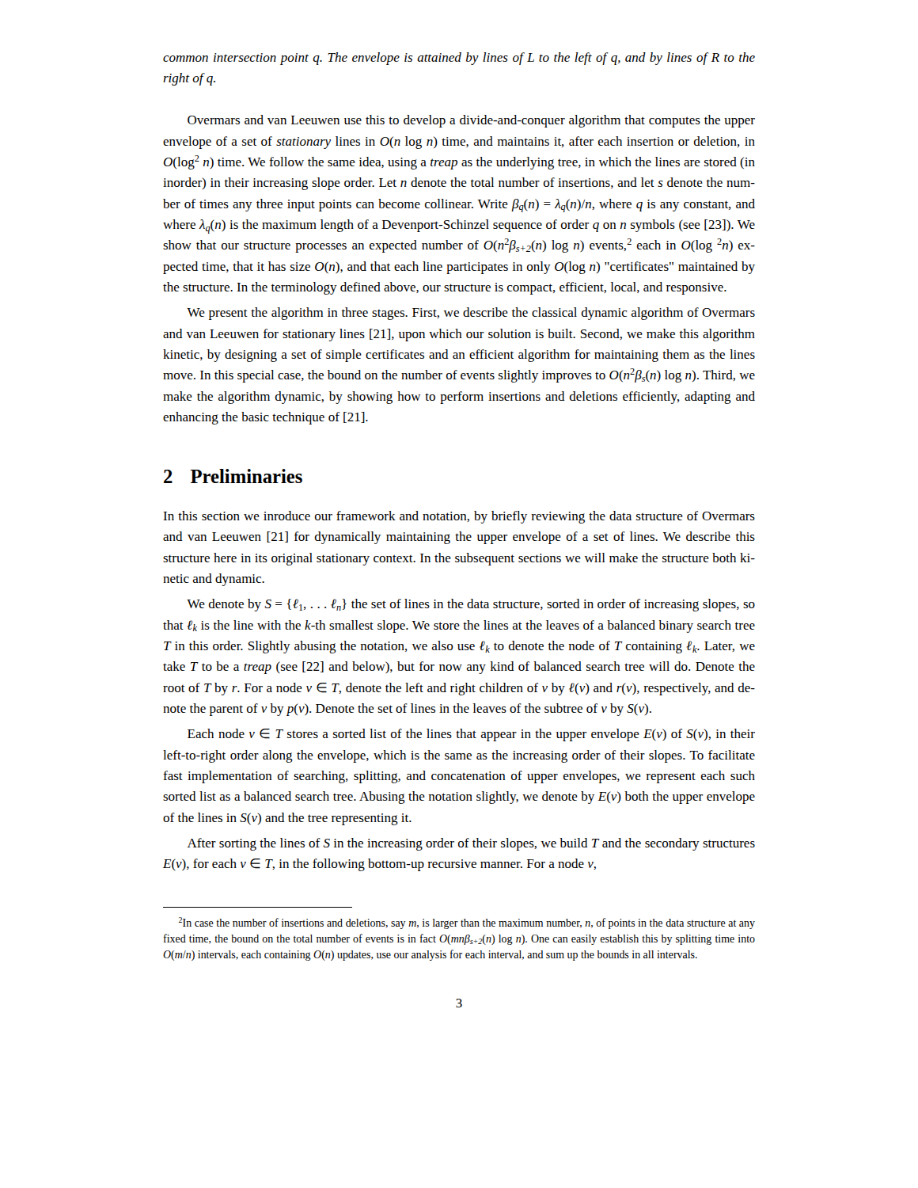common intersection point q. The envelope is attained by lines of L to the left of q, and by lines of R to the right of q.
Overmars and van Leeuwen use this to develop a divide-and-conquer algorithm that computes the upper envelope of a set of stationary lines in O(n log n) time, and maintains it, after each insertion or deletion, in O(log2 n) time. We follow the same idea, using a treap as the underlying tree, in which the lines are stored (in inorder) in their increasing slope order. Let n denote the total number of insertions, and let s denote the number of times any three input points can become collinear. Write βq(n) = λq(n)/n, where q is any constant, and where λq(n) is the maximum length of a Devenport-Schinzel sequence of order q on n symbols (see [23]). We show that our structure processes an expected number of O(n2βs+2(n) log n) events,2 each in O(log 2n) expected time, that it has size O(n), and that each line participates in only O(log n) "certificates" maintained by the structure. In the terminology defined above, our structure is compact, efficient, local, and responsive.
We present the algorithm in three stages. First, we describe the classical dynamic algorithm of Overmars and van Leeuwen for stationary lines [21], upon which our solution is built. Second, we make this algorithm kinetic, by designing a set of simple certificates and an efficient algorithm for maintaining them as the lines move. In this special case, the bound on the number of events slightly improves to O(n2βs(n) log n). Third, we make the algorithm dynamic, by showing how to perform insertions and deletions efficiently, adapting and enhancing the basic technique of [21].
2 Preliminaries
In this section we inroduce our framework and notation, by briefly reviewing the data structure of Overmars and van Leeuwen [21] for dynamically maintaining the upper envelope of a set of lines. We describe this structure here in its original stationary context. In the subsequent sections we will make the structure both kinetic and dynamic.
We denote by S = {ℓ1, . . . ℓn} the set of lines in the data structure, sorted in order of increasing slopes, so that ℓk is the line with the k-th smallest slope. We store the lines at the leaves of a balanced binary search tree T in this order. Slightly abusing the notation, we also use ℓk to denote the node of T containing ℓk. Later, we take T to be a treap (see [22] and below), but for now any kind of balanced search tree will do. Denote the root of T by r. For a node v ∈ T, denote the left and right children of v by ℓ(v) and r(v), respectively, and denote the parent of v by p(v). Denote the set of lines in the leaves of the subtree of v by S(v).
Each node v ∈ T stores a sorted list of the lines that appear in the upper envelope E(v) of S(v), in their left-to-right order along the envelope, which is the same as the increasing order of their slopes. To facilitate fast implementation of searching, splitting, and concatenation of upper envelopes, we represent each such sorted list as a balanced search tree. Abusing the notation slightly, we denote by E(v) both the upper envelope of the lines in S(v) and the tree representing it.
After sorting the lines of S in the increasing order of their slopes, we build T and the secondary structures E(v), for each v ∈ T, in the following bottom-up recursive manner. For a node v,
2In case the number of insertions and deletions, say m, is larger than the maximum number, n, of points in the data structure at any fixed time, the bound on the total number of events is in fact O(mnβs+2(n) log n). One can easily establish this by splitting time into O(m/n) intervals, each containing O(n) updates, use our analysis for each interval, and sum up the bounds in all intervals.
3